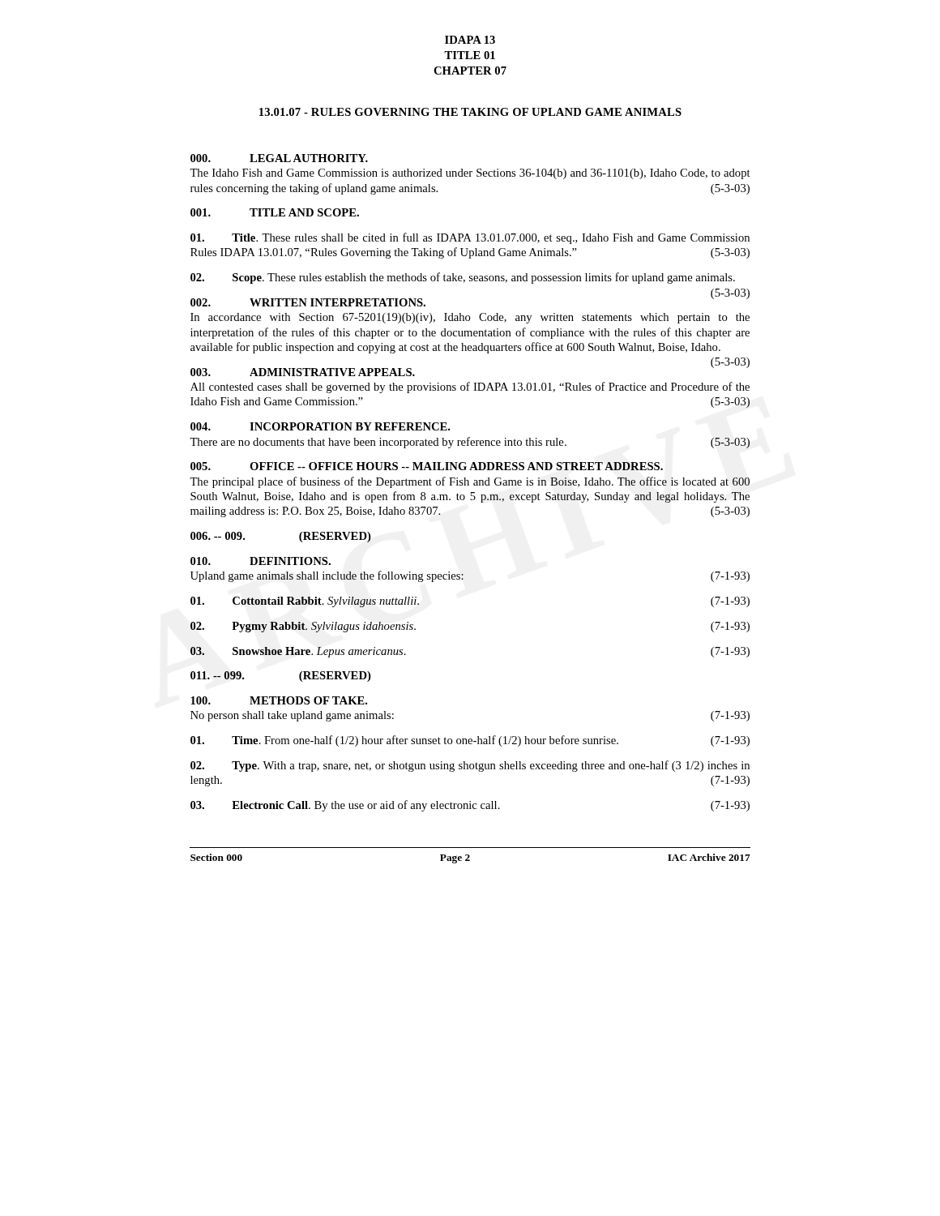ARCHIVE
IDAPA 13
TITLE 01
CHAPTER 07
13.01.07 - RULES GOVERNING THE TAKING OF UPLAND GAME ANIMALS
000. LEGAL AUTHORITY.
The Idaho Fish and Game Commission is authorized under Sections 36-104(b) and 36-1101(b), Idaho Code, to adopt rules concerning the taking of upland game animals.(5-3-03)
001. TITLE AND SCOPE.
01. Title. These rules shall be cited in full as IDAPA 13.01.07.000, et seq., Idaho Fish and Game Commission Rules IDAPA 13.01.07, “Rules Governing the Taking of Upland Game Animals.”(5-3-03)
02. Scope. These rules establish the methods of take, seasons, and possession limits for upland game animals.(5-3-03)
002. WRITTEN INTERPRETATIONS.
In accordance with Section 67-5201(19)(b)(iv), Idaho Code, any written statements which pertain to the interpretation of the rules of this chapter or to the documentation of compliance with the rules of this chapter are available for public inspection and copying at cost at the headquarters office at 600 South Walnut, Boise, Idaho.(5-3-03)
003. ADMINISTRATIVE APPEALS.
All contested cases shall be governed by the provisions of IDAPA 13.01.01, “Rules of Practice and Procedure of the Idaho Fish and Game Commission.”(5-3-03)
004. INCORPORATION BY REFERENCE.
There are no documents that have been incorporated by reference into this rule.(5-3-03)
005. OFFICE -- OFFICE HOURS -- MAILING ADDRESS AND STREET ADDRESS.
The principal place of business of the Department of Fish and Game is in Boise, Idaho. The office is located at 600 South Walnut, Boise, Idaho and is open from 8 a.m. to 5 p.m., except Saturday, Sunday and legal holidays. The mailing address is: P.O. Box 25, Boise, Idaho 83707.(5-3-03)
006. -- 009.(RESERVED)
010. DEFINITIONS.
Upland game animals shall include the following species:(7-1-93)
01. Cottontail Rabbit. Sylvilagus nuttallii.(7-1-93)
02. Pygmy Rabbit. Sylvilagus idahoensis.(7-1-93)
03. Snowshoe Hare. Lepus americanus.(7-1-93)
011. -- 099.(RESERVED)
100. METHODS OF TAKE.
No person shall take upland game animals:(7-1-93)
01. Time. From one-half (1/2) hour after sunset to one-half (1/2) hour before sunrise.(7-1-93)
02. Type. With a trap, snare, net, or shotgun using shotgun shells exceeding three and one-half (3 1/2) inches in length.(7-1-93)
03. Electronic Call. By the use or aid of any electronic call.(7-1-93)
Section 000 Page 2 IAC Archive 2017